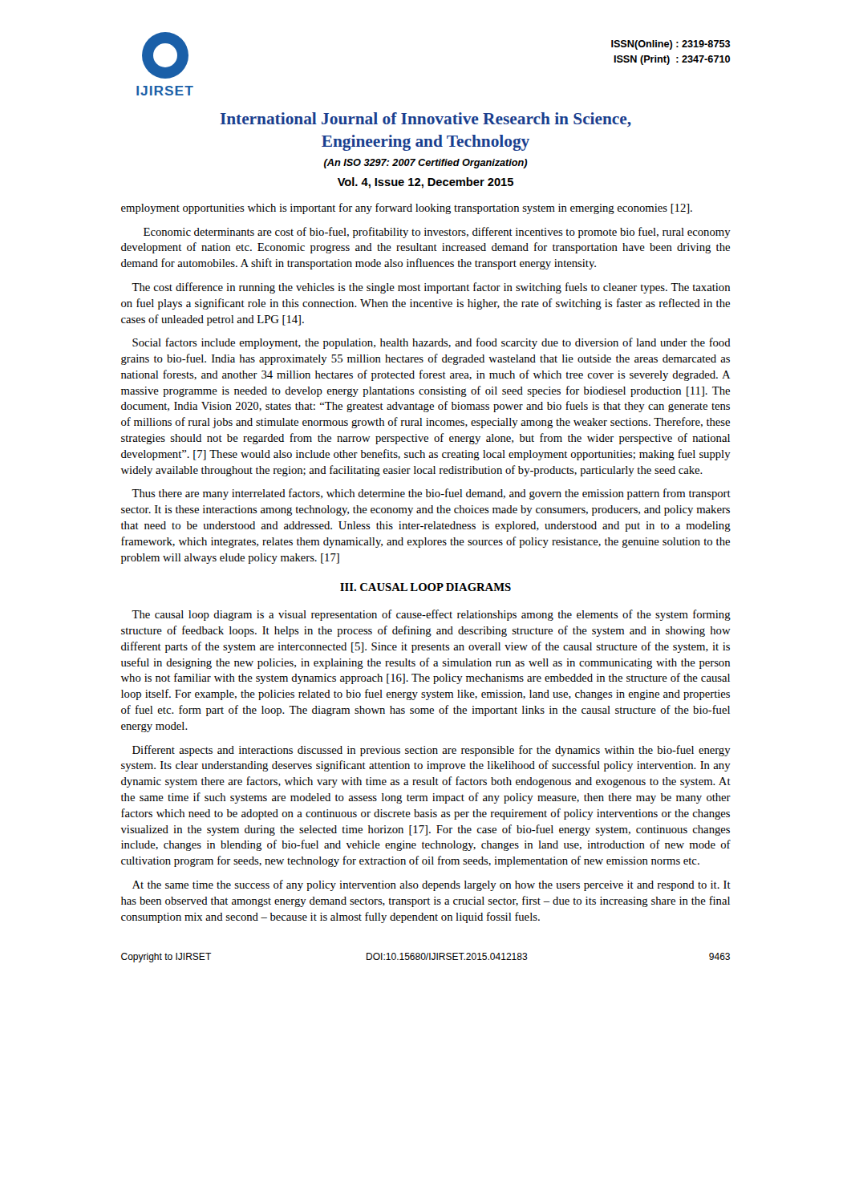IJIRSET
ISSN(Online) : 2319-8753
ISSN (Print) : 2347-6710
International Journal of Innovative Research in Science,
Engineering and Technology
(An ISO 3297: 2007 Certified Organization)
Vol. 4, Issue 12, December 2015
employment opportunities which is important for any forward looking transportation system in emerging economies [12].
Economic determinants are cost of bio-fuel, profitability to investors, different incentives to promote bio fuel, rural economy development of nation etc. Economic progress and the resultant increased demand for transportation have been driving the demand for automobiles. A shift in transportation mode also influences the transport energy intensity.
The cost difference in running the vehicles is the single most important factor in switching fuels to cleaner types. The taxation on fuel plays a significant role in this connection. When the incentive is higher, the rate of switching is faster as reflected in the cases of unleaded petrol and LPG [14].
Social factors include employment, the population, health hazards, and food scarcity due to diversion of land under the food grains to bio-fuel. India has approximately 55 million hectares of degraded wasteland that lie outside the areas demarcated as national forests, and another 34 million hectares of protected forest area, in much of which tree cover is severely degraded. A massive programme is needed to develop energy plantations consisting of oil seed species for biodiesel production [11]. The document, India Vision 2020, states that: “The greatest advantage of biomass power and bio fuels is that they can generate tens of millions of rural jobs and stimulate enormous growth of rural incomes, especially among the weaker sections. Therefore, these strategies should not be regarded from the narrow perspective of energy alone, but from the wider perspective of national development”. [7] These would also include other benefits, such as creating local employment opportunities; making fuel supply widely available throughout the region; and facilitating easier local redistribution of by-products, particularly the seed cake.
Thus there are many interrelated factors, which determine the bio-fuel demand, and govern the emission pattern from transport sector. It is these interactions among technology, the economy and the choices made by consumers, producers, and policy makers that need to be understood and addressed. Unless this inter-relatedness is explored, understood and put in to a modeling framework, which integrates, relates them dynamically, and explores the sources of policy resistance, the genuine solution to the problem will always elude policy makers. [17]
III. CAUSAL LOOP DIAGRAMS
The causal loop diagram is a visual representation of cause-effect relationships among the elements of the system forming structure of feedback loops. It helps in the process of defining and describing structure of the system and in showing how different parts of the system are interconnected [5]. Since it presents an overall view of the causal structure of the system, it is useful in designing the new policies, in explaining the results of a simulation run as well as in communicating with the person who is not familiar with the system dynamics approach [16]. The policy mechanisms are embedded in the structure of the causal loop itself. For example, the policies related to bio fuel energy system like, emission, land use, changes in engine and properties of fuel etc. form part of the loop. The diagram shown has some of the important links in the causal structure of the bio-fuel energy model.
Different aspects and interactions discussed in previous section are responsible for the dynamics within the bio-fuel energy system. Its clear understanding deserves significant attention to improve the likelihood of successful policy intervention. In any dynamic system there are factors, which vary with time as a result of factors both endogenous and exogenous to the system. At the same time if such systems are modeled to assess long term impact of any policy measure, then there may be many other factors which need to be adopted on a continuous or discrete basis as per the requirement of policy interventions or the changes visualized in the system during the selected time horizon [17]. For the case of bio-fuel energy system, continuous changes include, changes in blending of bio-fuel and vehicle engine technology, changes in land use, introduction of new mode of cultivation program for seeds, new technology for extraction of oil from seeds, implementation of new emission norms etc.
At the same time the success of any policy intervention also depends largely on how the users perceive it and respond to it. It has been observed that amongst energy demand sectors, transport is a crucial sector, first – due to its increasing share in the final consumption mix and second – because it is almost fully dependent on liquid fossil fuels.
Copyright to IJIRSET
DOI:10.15680/IJIRSET.2015.0412183
9463